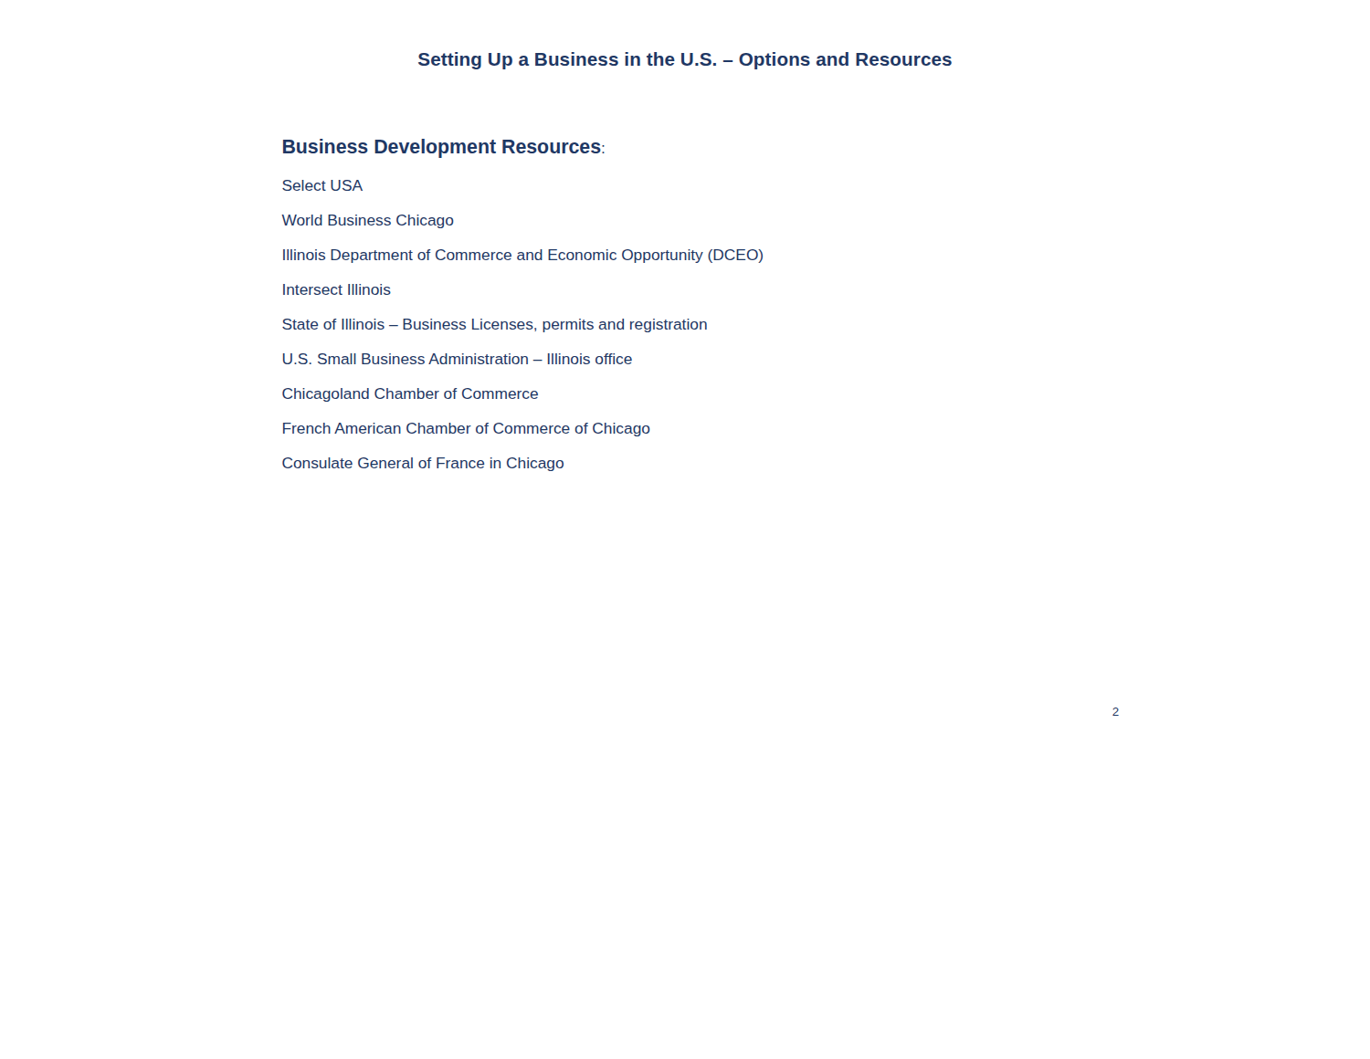Setting Up a Business in the U.S. – Options and Resources
Business Development Resources:
Select USA
World Business Chicago
Illinois Department of Commerce and Economic Opportunity (DCEO)
Intersect Illinois
State of Illinois – Business Licenses, permits and registration
U.S. Small Business Administration – Illinois office
Chicagoland Chamber of Commerce
French American Chamber of Commerce of Chicago
Consulate General of France in Chicago
2